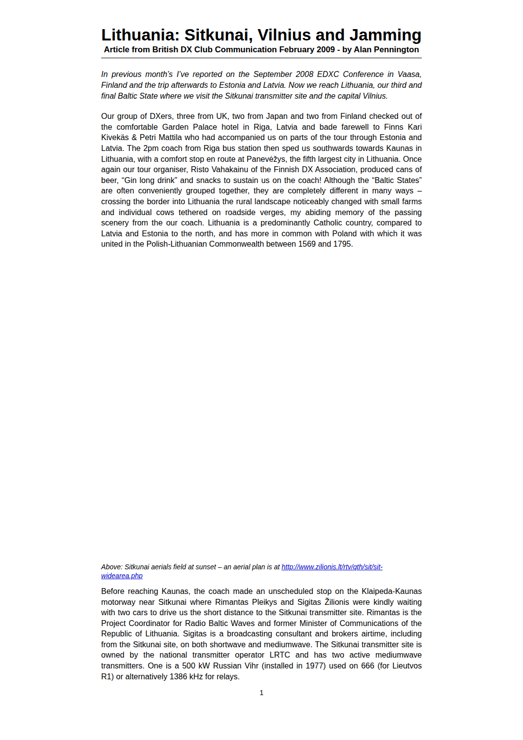Lithuania: Sitkunai, Vilnius and Jamming
Article from British DX Club Communication February 2009 - by Alan Pennington
In previous month’s I’ve reported on the September 2008 EDXC Conference in Vaasa, Finland and the trip afterwards to Estonia and Latvia. Now we reach Lithuania, our third and final Baltic State where we visit the Sitkunai transmitter site and the capital Vilnius.
Our group of DXers, three from UK, two from Japan and two from Finland checked out of the comfortable Garden Palace hotel in Riga, Latvia and bade farewell to Finns Kari Kivekäs & Petri Mattila who had accompanied us on parts of the tour through Estonia and Latvia. The 2pm coach from Riga bus station then sped us southwards towards Kaunas in Lithuania, with a comfort stop en route at Panevėžys, the fifth largest city in Lithuania. Once again our tour organiser, Risto Vahakainu of the Finnish DX Association, produced cans of beer, “Gin long drink” and snacks to sustain us on the coach! Although the “Baltic States” are often conveniently grouped together, they are completely different in many ways – crossing the border into Lithuania the rural landscape noticeably changed with small farms and individual cows tethered on roadside verges, my abiding memory of the passing scenery from the our coach. Lithuania is a predominantly Catholic country, compared to Latvia and Estonia to the north, and has more in common with Poland with which it was united in the Polish-Lithuanian Commonwealth between 1569 and 1795.
Above: Sitkunai aerials field at sunset – an aerial plan is at http://www.zilionis.lt/rtv/qth/sit/sit-widearea.php
Before reaching Kaunas, the coach made an unscheduled stop on the Klaipeda-Kaunas motorway near Sitkunai where Rimantas Pleikys and Sigitas Žilionis were kindly waiting with two cars to drive us the short distance to the Sitkunai transmitter site. Rimantas is the Project Coordinator for Radio Baltic Waves and former Minister of Communications of the Republic of Lithuania. Sigitas is a broadcasting consultant and brokers airtime, including from the Sitkunai site, on both shortwave and mediumwave. The Sitkunai transmitter site is owned by the national transmitter operator LRTC and has two active mediumwave transmitters. One is a 500 kW Russian Vihr (installed in 1977) used on 666 (for Lieutvos R1) or alternatively 1386 kHz for relays.
1